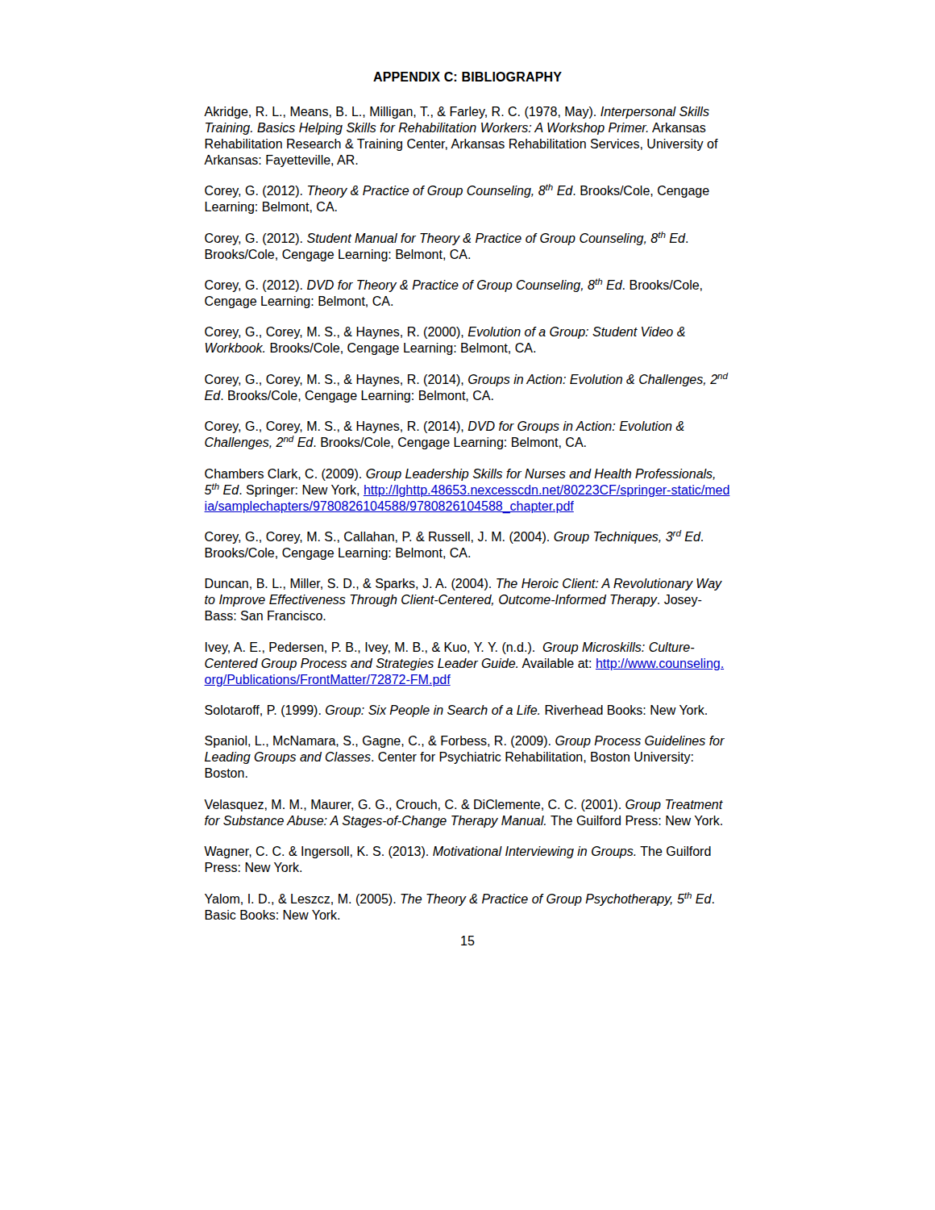APPENDIX C: BIBLIOGRAPHY
Akridge, R. L., Means, B. L., Milligan, T., & Farley, R. C. (1978, May). Interpersonal Skills Training. Basics Helping Skills for Rehabilitation Workers: A Workshop Primer. Arkansas Rehabilitation Research & Training Center, Arkansas Rehabilitation Services, University of Arkansas: Fayetteville, AR.
Corey, G. (2012). Theory & Practice of Group Counseling, 8th Ed. Brooks/Cole, Cengage Learning: Belmont, CA.
Corey, G. (2012). Student Manual for Theory & Practice of Group Counseling, 8th Ed. Brooks/Cole, Cengage Learning: Belmont, CA.
Corey, G. (2012). DVD for Theory & Practice of Group Counseling, 8th Ed. Brooks/Cole, Cengage Learning: Belmont, CA.
Corey, G., Corey, M. S., & Haynes, R. (2000), Evolution of a Group: Student Video & Workbook. Brooks/Cole, Cengage Learning: Belmont, CA.
Corey, G., Corey, M. S., & Haynes, R. (2014), Groups in Action: Evolution & Challenges, 2nd Ed. Brooks/Cole, Cengage Learning: Belmont, CA.
Corey, G., Corey, M. S., & Haynes, R. (2014), DVD for Groups in Action: Evolution & Challenges, 2nd Ed. Brooks/Cole, Cengage Learning: Belmont, CA.
Chambers Clark, C. (2009). Group Leadership Skills for Nurses and Health Professionals, 5th Ed. Springer: New York, http://lghttp.48653.nexcesscdn.net/80223CF/springer-static/media/samplechapters/9780826104588/9780826104588_chapter.pdf
Corey, G., Corey, M. S., Callahan, P. & Russell, J. M. (2004). Group Techniques, 3rd Ed. Brooks/Cole, Cengage Learning: Belmont, CA.
Duncan, B. L., Miller, S. D., & Sparks, J. A. (2004). The Heroic Client: A Revolutionary Way to Improve Effectiveness Through Client-Centered, Outcome-Informed Therapy. Josey-Bass: San Francisco.
Ivey, A. E., Pedersen, P. B., Ivey, M. B., & Kuo, Y. Y. (n.d.). Group Microskills: Culture-Centered Group Process and Strategies Leader Guide. Available at: http://www.counseling.org/Publications/FrontMatter/72872-FM.pdf
Solotaroff, P. (1999). Group: Six People in Search of a Life. Riverhead Books: New York.
Spaniol, L., McNamara, S., Gagne, C., & Forbess, R. (2009). Group Process Guidelines for Leading Groups and Classes. Center for Psychiatric Rehabilitation, Boston University: Boston.
Velasquez, M. M., Maurer, G. G., Crouch, C. & DiClemente, C. C. (2001). Group Treatment for Substance Abuse: A Stages-of-Change Therapy Manual. The Guilford Press: New York.
Wagner, C. C. & Ingersoll, K. S. (2013). Motivational Interviewing in Groups. The Guilford Press: New York.
Yalom, I. D., & Leszcz, M. (2005). The Theory & Practice of Group Psychotherapy, 5th Ed. Basic Books: New York.
15